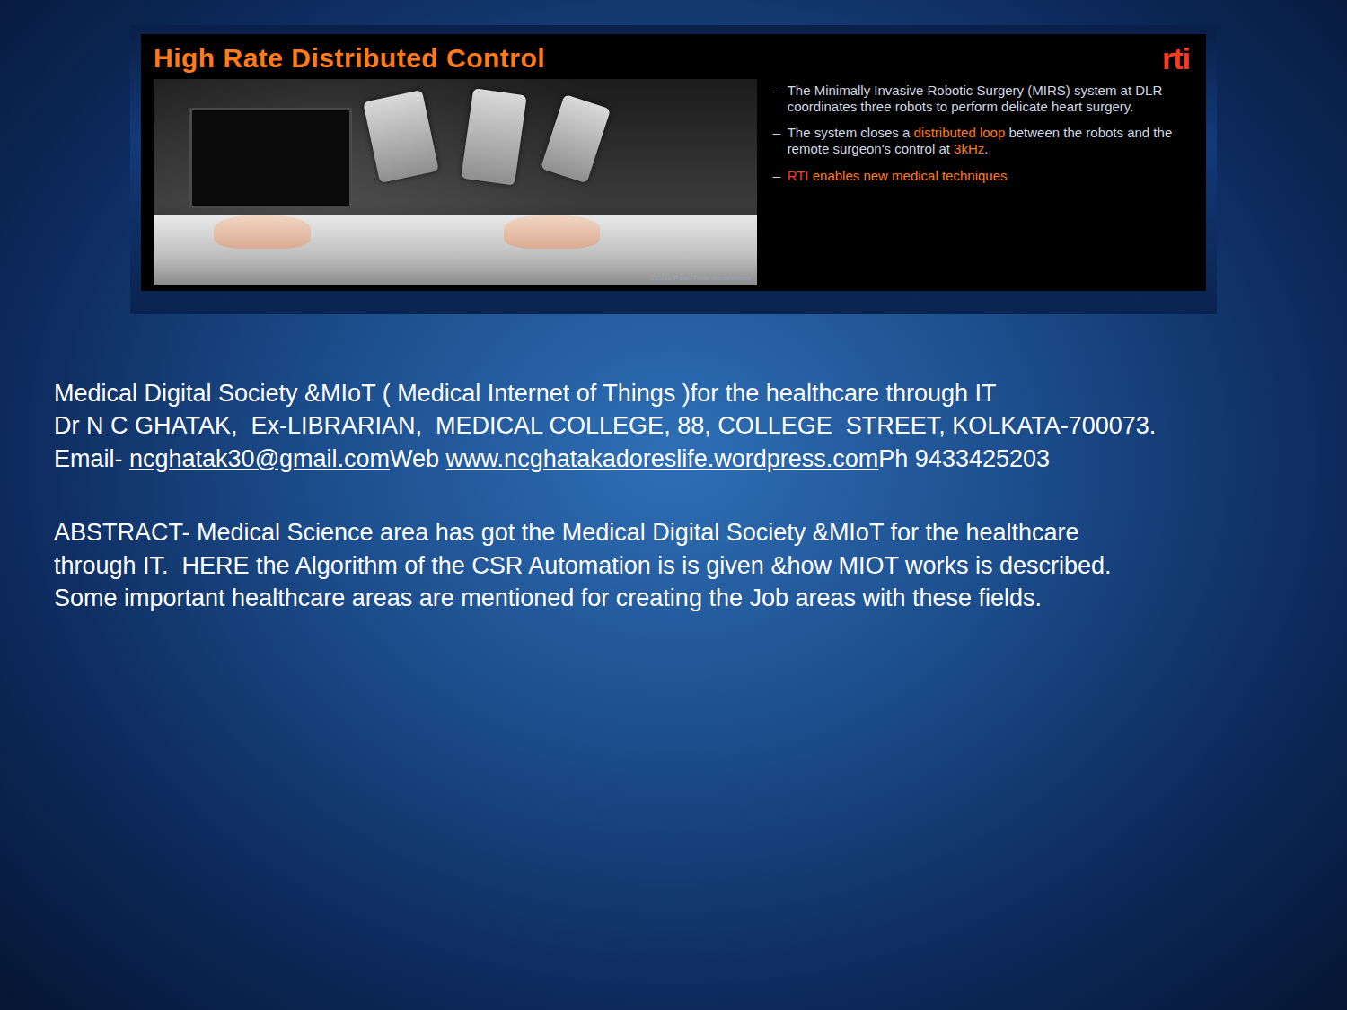High Rate Distributed Control
rti
©2011 Real-Time Innovations
The Minimally Invasive Robotic Surgery (MIRS) system at DLR coordinates three robots to perform delicate heart surgery.
The system closes a distributed loop between the robots and the remote surgeon's control at 3kHz.
RTI enables new medical techniques
Medical Digital Society &MIoT ( Medical Internet of Things )for the healthcare through IT
Dr N C GHATAK, Ex-LIBRARIAN, MEDICAL COLLEGE, 88, COLLEGE STREET, KOLKATA-700073.
Email- ncghatak30@gmail.com Web www.ncghatakadoreslife.wordpress.com Ph 9433425203
ABSTRACT- Medical Science area has got the Medical Digital Society &MIoT for the healthcare through IT. HERE the Algorithm of the CSR Automation is is given &how MIOT works is described. Some important healthcare areas are mentioned for creating the Job areas with these fields.